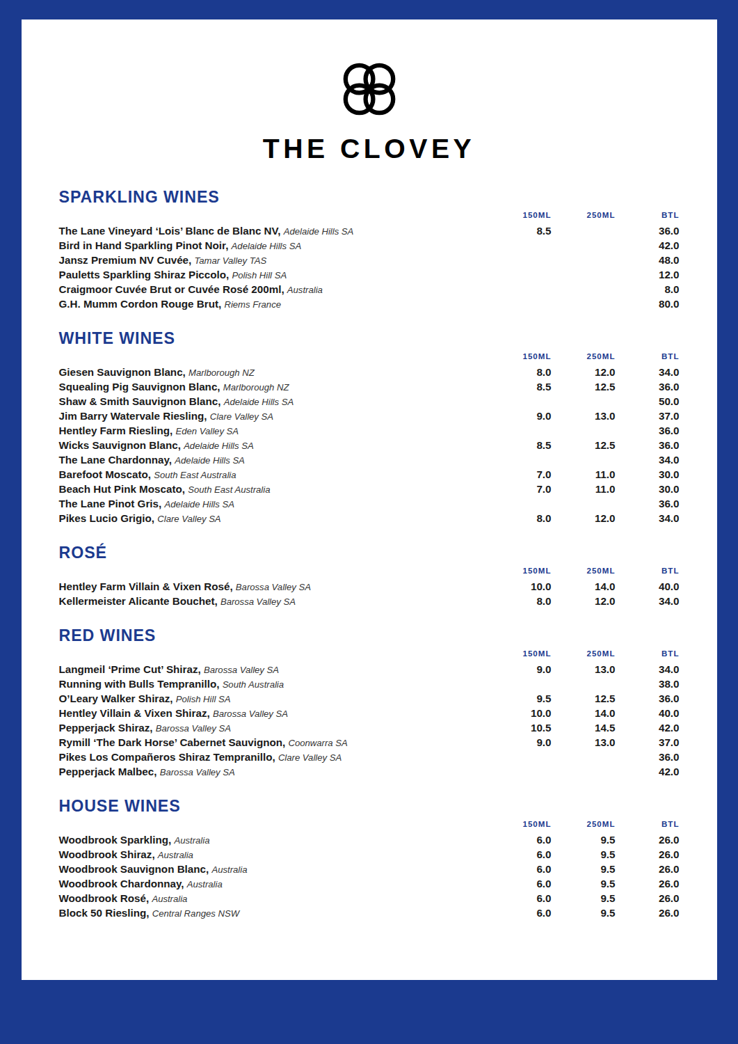THE CLOVEY
SPARKLING WINES
| | 150ML | 250ML | BTL |
| --- | --- | --- | --- |
| The Lane Vineyard ‘Lois’ Blanc de Blanc NV, Adelaide Hills SA | 8.5 | | 36.0 |
| Bird in Hand Sparkling Pinot Noir, Adelaide Hills SA | | | 42.0 |
| Jansz Premium NV Cuvée, Tamar Valley TAS | | | 48.0 |
| Pauletts Sparkling Shiraz Piccolo, Polish Hill SA | | | 12.0 |
| Craigmoor Cuvée Brut or Cuvée Rosé 200ml, Australia | | | 8.0 |
| G.H. Mumm Cordon Rouge Brut, Riems France | | | 80.0 |
WHITE WINES
| | 150ML | 250ML | BTL |
| --- | --- | --- | --- |
| Giesen Sauvignon Blanc, Marlborough NZ | 8.0 | 12.0 | 34.0 |
| Squealing Pig Sauvignon Blanc, Marlborough NZ | 8.5 | 12.5 | 36.0 |
| Shaw & Smith Sauvignon Blanc, Adelaide Hills SA | | | 50.0 |
| Jim Barry Watervale Riesling, Clare Valley SA | 9.0 | 13.0 | 37.0 |
| Hentley Farm Riesling, Eden Valley SA | | | 36.0 |
| Wicks Sauvignon Blanc, Adelaide Hills SA | 8.5 | 12.5 | 36.0 |
| The Lane Chardonnay, Adelaide Hills SA | | | 34.0 |
| Barefoot Moscato, South East Australia | 7.0 | 11.0 | 30.0 |
| Beach Hut Pink Moscato, South East Australia | 7.0 | 11.0 | 30.0 |
| The Lane Pinot Gris, Adelaide Hills SA | | | 36.0 |
| Pikes Lucio Grigio, Clare Valley SA | 8.0 | 12.0 | 34.0 |
ROSÉ
| | 150ML | 250ML | BTL |
| --- | --- | --- | --- |
| Hentley Farm Villain & Vixen Rosé, Barossa Valley SA | 10.0 | 14.0 | 40.0 |
| Kellermeister Alicante Bouchet, Barossa Valley SA | 8.0 | 12.0 | 34.0 |
RED WINES
| | 150ML | 250ML | BTL |
| --- | --- | --- | --- |
| Langmeil ‘Prime Cut’ Shiraz, Barossa Valley SA | 9.0 | 13.0 | 34.0 |
| Running with Bulls Tempranillo, South Australia | | | 38.0 |
| O’Leary Walker Shiraz, Polish Hill SA | 9.5 | 12.5 | 36.0 |
| Hentley Villain & Vixen Shiraz, Barossa Valley SA | 10.0 | 14.0 | 40.0 |
| Pepperjack Shiraz, Barossa Valley SA | 10.5 | 14.5 | 42.0 |
| Rymill ‘The Dark Horse’ Cabernet Sauvignon, Coonwarra SA | 9.0 | 13.0 | 37.0 |
| Pikes Los Compañeros Shiraz Tempranillo, Clare Valley SA | | | 36.0 |
| Pepperjack Malbec, Barossa Valley SA | | | 42.0 |
HOUSE WINES
| | 150ML | 250ML | BTL |
| --- | --- | --- | --- |
| Woodbrook Sparkling, Australia | 6.0 | 9.5 | 26.0 |
| Woodbrook Shiraz, Australia | 6.0 | 9.5 | 26.0 |
| Woodbrook Sauvignon Blanc, Australia | 6.0 | 9.5 | 26.0 |
| Woodbrook Chardonnay, Australia | 6.0 | 9.5 | 26.0 |
| Woodbrook Rosé, Australia | 6.0 | 9.5 | 26.0 |
| Block 50 Riesling, Central Ranges NSW | 6.0 | 9.5 | 26.0 |